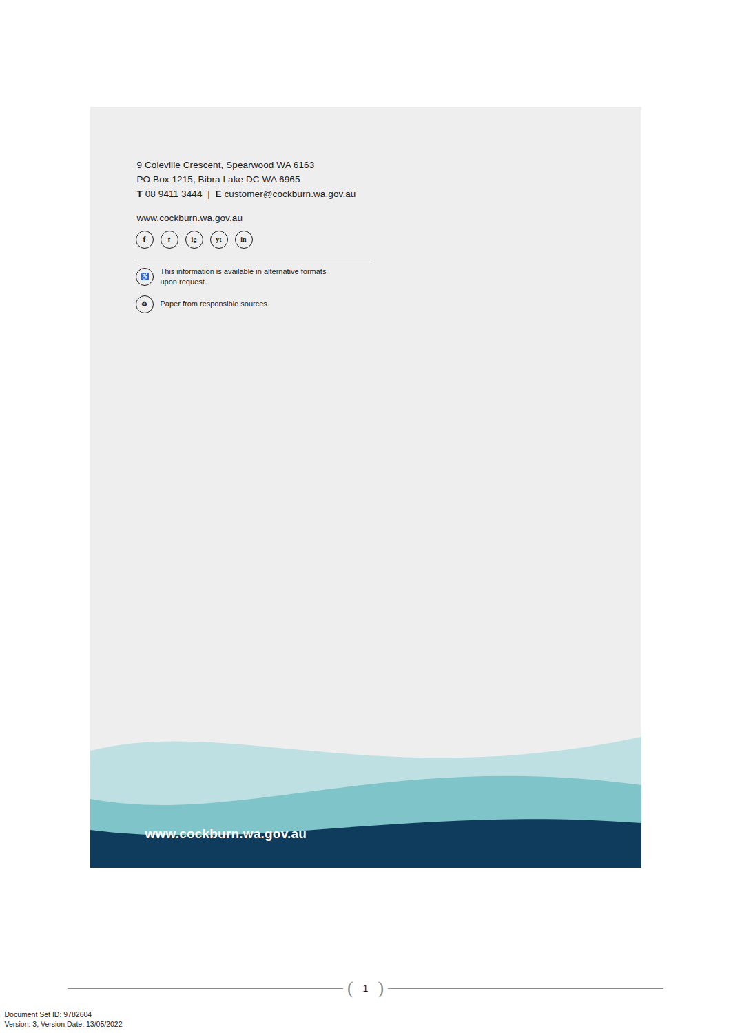9 Coleville Crescent, Spearwood WA 6163
PO Box 1215, Bibra Lake DC WA 6965
T 08 9411 3444 | E customer@cockburn.wa.gov.au
www.cockburn.wa.gov.au
f t ig yt in
♿ This information is available in alternative formats upon request.
♻ Paper from responsible sources.
www.cockburn.wa.gov.au
( 1 )
Document Set ID: 9782604
Version: 3, Version Date: 13/05/2022